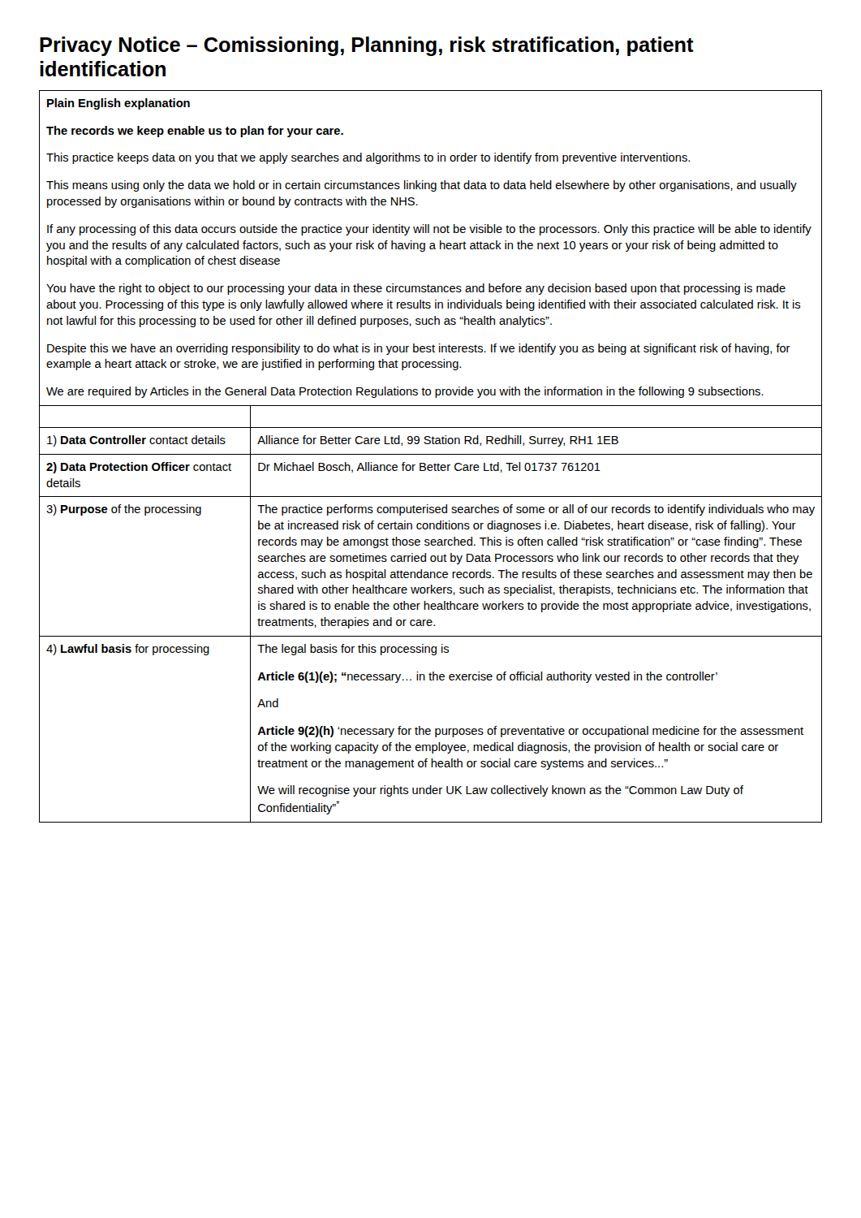Privacy Notice – Comissioning, Planning, risk stratification, patient identification
| Plain English explanation The records we keep enable us to plan for your care. This practice keeps data on you that we apply searches and algorithms to in order to identify from preventive interventions. This means using only the data we hold or in certain circumstances linking that data to data held elsewhere by other organisations, and usually processed by organisations within or bound by contracts with the NHS. If any processing of this data occurs outside the practice your identity will not be visible to the processors. Only this practice will be able to identify you and the results of any calculated factors, such as your risk of having a heart attack in the next 10 years or your risk of being admitted to hospital with a complication of chest disease You have the right to object to our processing your data in these circumstances and before any decision based upon that processing is made about you. Processing of this type is only lawfully allowed where it results in individuals being identified with their associated calculated risk. It is not lawful for this processing to be used for other ill defined purposes, such as “health analytics”. Despite this we have an overriding responsibility to do what is in your best interests. If we identify you as being at significant risk of having, for example a heart attack or stroke, we are justified in performing that processing. We are required by Articles in the General Data Protection Regulations to provide you with the information in the following 9 subsections. |
| 1) Data Controller contact details | Alliance for Better Care Ltd, 99 Station Rd, Redhill, Surrey, RH1 1EB |
| 2) Data Protection Officer contact details | Dr Michael Bosch, Alliance for Better Care Ltd, Tel 01737 761201 |
| 3) Purpose of the processing | The practice performs computerised searches of some or all of our records to identify individuals who may be at increased risk of certain conditions or diagnoses i.e. Diabetes, heart disease, risk of falling). Your records may be amongst those searched. This is often called “risk stratification” or “case finding”. These searches are sometimes carried out by Data Processors who link our records to other records that they access, such as hospital attendance records. The results of these searches and assessment may then be shared with other healthcare workers, such as specialist, therapists, technicians etc. The information that is shared is to enable the other healthcare workers to provide the most appropriate advice, investigations, treatments, therapies and or care. |
| 4) Lawful basis for processing | The legal basis for this processing is Article 6(1)(e); “ necessary… in the exercise of official authority vested in the controller’ And Article 9(2)(h) ‘necessary for the purposes of preventative or occupational medicine for the assessment of the working capacity of the employee, medical diagnosis, the provision of health or social care or treatment or the management of health or social care systems and services...” We will recognise your rights under UK Law collectively known as the “Common Law Duty of Confidentiality” * |